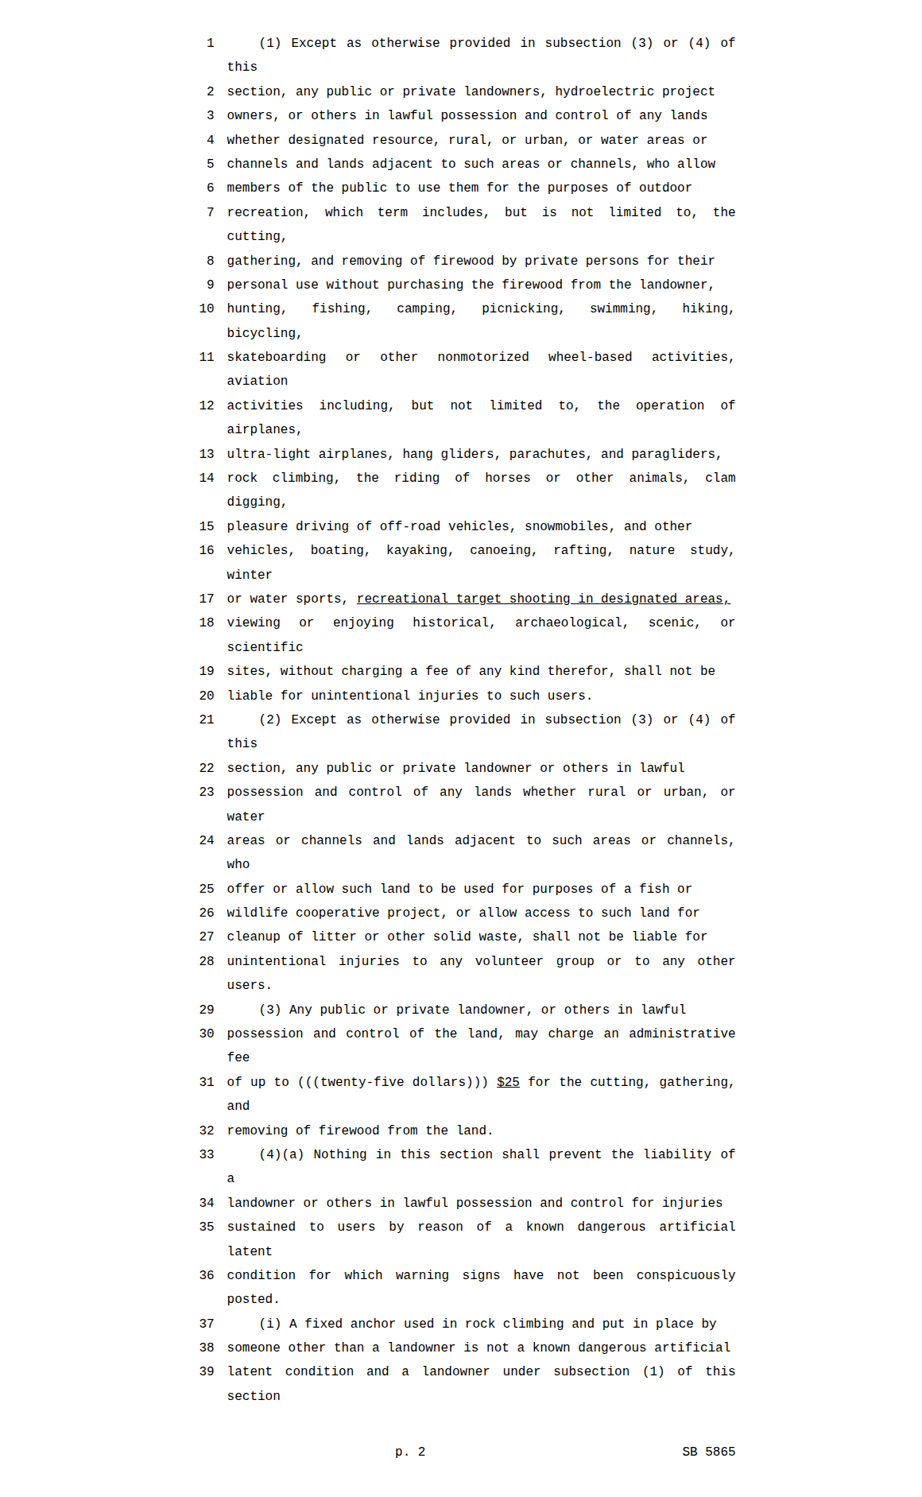(1) Except as otherwise provided in subsection (3) or (4) of this
section, any public or private landowners, hydroelectric project
owners, or others in lawful possession and control of any lands
whether designated resource, rural, or urban, or water areas or
channels and lands adjacent to such areas or channels, who allow
members of the public to use them for the purposes of outdoor
recreation, which term includes, but is not limited to, the cutting,
gathering, and removing of firewood by private persons for their
personal use without purchasing the firewood from the landowner,
hunting, fishing, camping, picnicking, swimming, hiking, bicycling,
skateboarding or other nonmotorized wheel-based activities, aviation
activities including, but not limited to, the operation of airplanes,
ultra-light airplanes, hang gliders, parachutes, and paragliders,
rock climbing, the riding of horses or other animals, clam digging,
pleasure driving of off-road vehicles, snowmobiles, and other
vehicles, boating, kayaking, canoeing, rafting, nature study, winter
or water sports, recreational target shooting in designated areas,
viewing or enjoying historical, archaeological, scenic, or scientific
sites, without charging a fee of any kind therefor, shall not be
liable for unintentional injuries to such users.
(2) Except as otherwise provided in subsection (3) or (4) of this
section, any public or private landowner or others in lawful
possession and control of any lands whether rural or urban, or water
areas or channels and lands adjacent to such areas or channels, who
offer or allow such land to be used for purposes of a fish or
wildlife cooperative project, or allow access to such land for
cleanup of litter or other solid waste, shall not be liable for
unintentional injuries to any volunteer group or to any other users.
(3) Any public or private landowner, or others in lawful
possession and control of the land, may charge an administrative fee
of up to (twenty-five dollars) $25 for the cutting, gathering, and
removing of firewood from the land.
(4)(a) Nothing in this section shall prevent the liability of a
landowner or others in lawful possession and control for injuries
sustained to users by reason of a known dangerous artificial latent
condition for which warning signs have not been conspicuously posted.
(i) A fixed anchor used in rock climbing and put in place by
someone other than a landowner is not a known dangerous artificial
latent condition and a landowner under subsection (1) of this section
p. 2 SB 5865